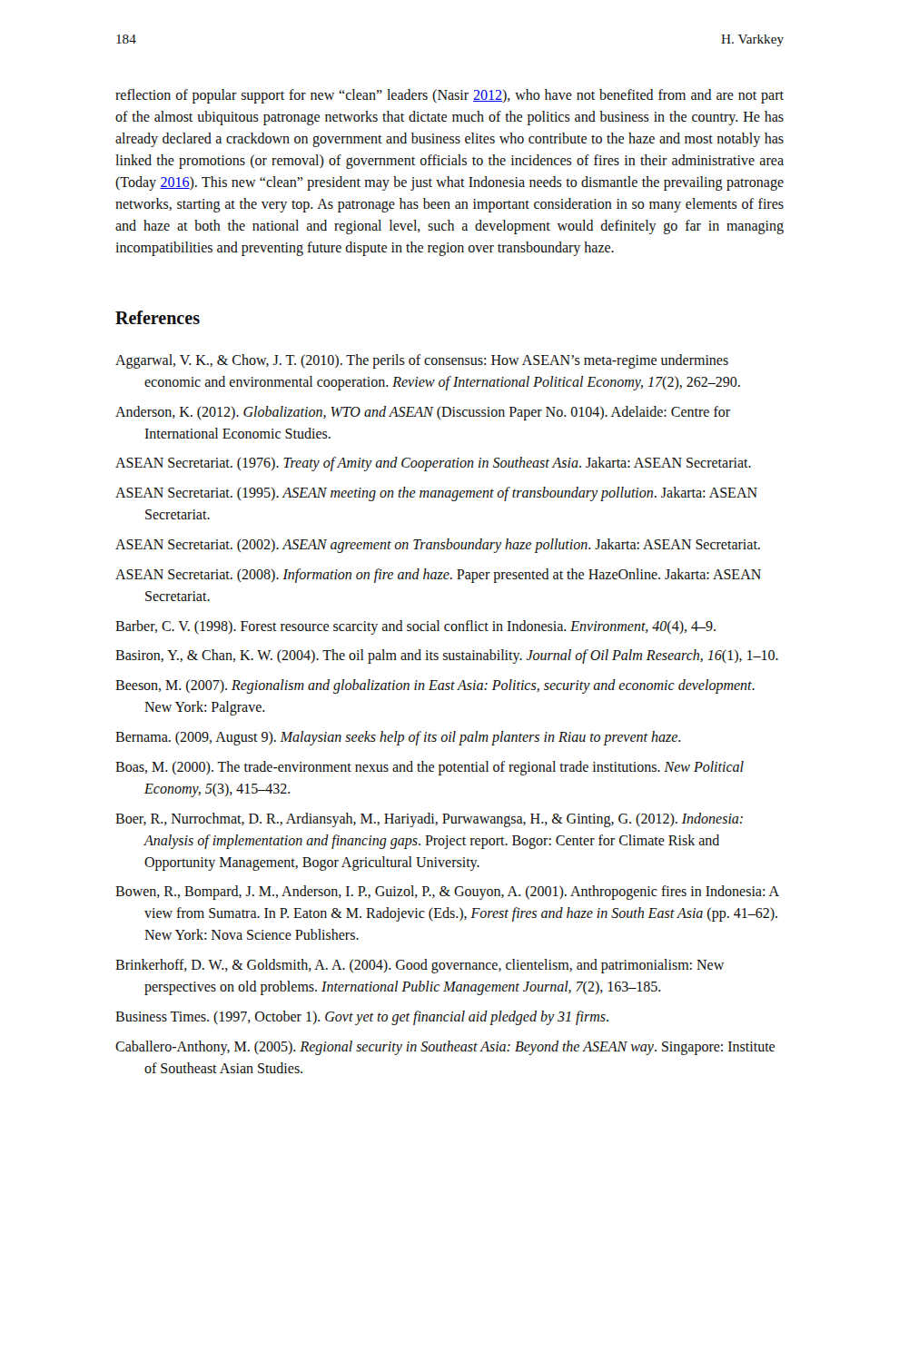184 H. Varkkey
reflection of popular support for new “clean” leaders (Nasir 2012), who have not benefited from and are not part of the almost ubiquitous patronage networks that dictate much of the politics and business in the country. He has already declared a crackdown on government and business elites who contribute to the haze and most notably has linked the promotions (or removal) of government officials to the incidences of fires in their administrative area (Today 2016). This new “clean” president may be just what Indonesia needs to dismantle the prevailing patronage networks, starting at the very top. As patronage has been an important consideration in so many elements of fires and haze at both the national and regional level, such a development would definitely go far in managing incompatibilities and preventing future dispute in the region over transboundary haze.
References
Aggarwal, V. K., & Chow, J. T. (2010). The perils of consensus: How ASEAN’s meta-regime undermines economic and environmental cooperation. Review of International Political Economy, 17(2), 262–290.
Anderson, K. (2012). Globalization, WTO and ASEAN (Discussion Paper No. 0104). Adelaide: Centre for International Economic Studies.
ASEAN Secretariat. (1976). Treaty of Amity and Cooperation in Southeast Asia. Jakarta: ASEAN Secretariat.
ASEAN Secretariat. (1995). ASEAN meeting on the management of transboundary pollution. Jakarta: ASEAN Secretariat.
ASEAN Secretariat. (2002). ASEAN agreement on Transboundary haze pollution. Jakarta: ASEAN Secretariat.
ASEAN Secretariat. (2008). Information on fire and haze. Paper presented at the HazeOnline. Jakarta: ASEAN Secretariat.
Barber, C. V. (1998). Forest resource scarcity and social conflict in Indonesia. Environment, 40(4), 4–9.
Basiron, Y., & Chan, K. W. (2004). The oil palm and its sustainability. Journal of Oil Palm Research, 16(1), 1–10.
Beeson, M. (2007). Regionalism and globalization in East Asia: Politics, security and economic development. New York: Palgrave.
Bernama. (2009, August 9). Malaysian seeks help of its oil palm planters in Riau to prevent haze.
Boas, M. (2000). The trade-environment nexus and the potential of regional trade institutions. New Political Economy, 5(3), 415–432.
Boer, R., Nurrochmat, D. R., Ardiansyah, M., Hariyadi, Purwawangsa, H., & Ginting, G. (2012). Indonesia: Analysis of implementation and financing gaps. Project report. Bogor: Center for Climate Risk and Opportunity Management, Bogor Agricultural University.
Bowen, R., Bompard, J. M., Anderson, I. P., Guizol, P., & Gouyon, A. (2001). Anthropogenic fires in Indonesia: A view from Sumatra. In P. Eaton & M. Radojevic (Eds.), Forest fires and haze in South East Asia (pp. 41–62). New York: Nova Science Publishers.
Brinkerhoff, D. W., & Goldsmith, A. A. (2004). Good governance, clientelism, and patrimonialism: New perspectives on old problems. International Public Management Journal, 7(2), 163–185.
Business Times. (1997, October 1). Govt yet to get financial aid pledged by 31 firms.
Caballero-Anthony, M. (2005). Regional security in Southeast Asia: Beyond the ASEAN way. Singapore: Institute of Southeast Asian Studies.